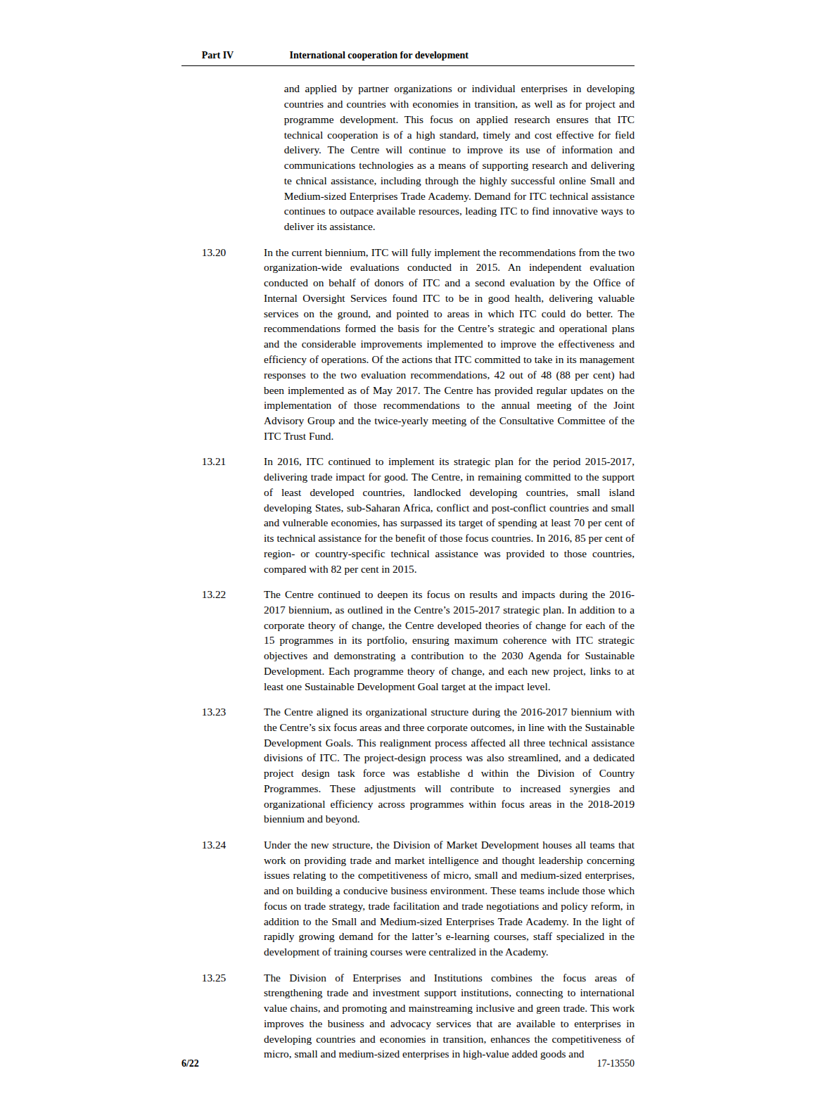Part IV
International cooperation for development
and applied by partner organizations or individual enterprises in developing countries and countries with economies in transition, as well as for project and programme development. This focus on applied research ensures that ITC technical cooperation is of a high standard, timely and cost effective for field delivery. The Centre will continue to improve its use of information and communications technologies as a means of supporting research and delivering te chnical assistance, including through the highly successful online Small and Medium-sized Enterprises Trade Academy. Demand for ITC technical assistance continues to outpace available resources, leading ITC to find innovative ways to deliver its assistance.
13.20
In the current biennium, ITC will fully implement the recommendations from the two organization-wide evaluations conducted in 2015. An independent evaluation conducted on behalf of donors of ITC and a second evaluation by the Office of Internal Oversight Services found ITC to be in good health, delivering valuable services on the ground, and pointed to areas in which ITC could do better. The recommendations formed the basis for the Centre’s strategic and operational plans and the considerable improvements implemented to improve the effectiveness and efficiency of operations. Of the actions that ITC committed to take in its management responses to the two evaluation recommendations, 42 out of 48 (88 per cent) had been implemented as of May 2017. The Centre has provided regular updates on the implementation of those recommendations to the annual meeting of the Joint Advisory Group and the twice-yearly meeting of the Consultative Committee of the ITC Trust Fund.
13.21
In 2016, ITC continued to implement its strategic plan for the period 2015-2017, delivering trade impact for good. The Centre, in remaining committed to the support of least developed countries, landlocked developing countries, small island developing States, sub-Saharan Africa, conflict and post-conflict countries and small and vulnerable economies, has surpassed its target of spending at least 70 per cent of its technical assistance for the benefit of those focus countries. In 2016, 85 per cent of region- or country-specific technical assistance was provided to those countries, compared with 82 per cent in 2015.
13.22
The Centre continued to deepen its focus on results and impacts during the 2016-2017 biennium, as outlined in the Centre’s 2015-2017 strategic plan. In addition to a corporate theory of change, the Centre developed theories of change for each of the 15 programmes in its portfolio, ensuring maximum coherence with ITC strategic objectives and demonstrating a contribution to the 2030 Agenda for Sustainable Development. Each programme theory of change, and each new project, links to at least one Sustainable Development Goal target at the impact level.
13.23
The Centre aligned its organizational structure during the 2016-2017 biennium with the Centre’s six focus areas and three corporate outcomes, in line with the Sustainable Development Goals. This realignment process affected all three technical assistance divisions of ITC. The project-design process was also streamlined, and a dedicated project design task force was establishe d within the Division of Country Programmes. These adjustments will contribute to increased synergies and organizational efficiency across programmes within focus areas in the 2018-2019 biennium and beyond.
13.24
Under the new structure, the Division of Market Development houses all teams that work on providing trade and market intelligence and thought leadership concerning issues relating to the competitiveness of micro, small and medium-sized enterprises, and on building a conducive business environment. These teams include those which focus on trade strategy, trade facilitation and trade negotiations and policy reform, in addition to the Small and Medium-sized Enterprises Trade Academy. In the light of rapidly growing demand for the latter’s e-learning courses, staff specialized in the development of training courses were centralized in the Academy.
13.25
The Division of Enterprises and Institutions combines the focus areas of strengthening trade and investment support institutions, connecting to international value chains, and promoting and mainstreaming inclusive and green trade. This work improves the business and advocacy services that are available to enterprises in developing countries and economies in transition, enhances the competitiveness of micro, small and medium-sized enterprises in high-value added goods and
6/22
17-13550